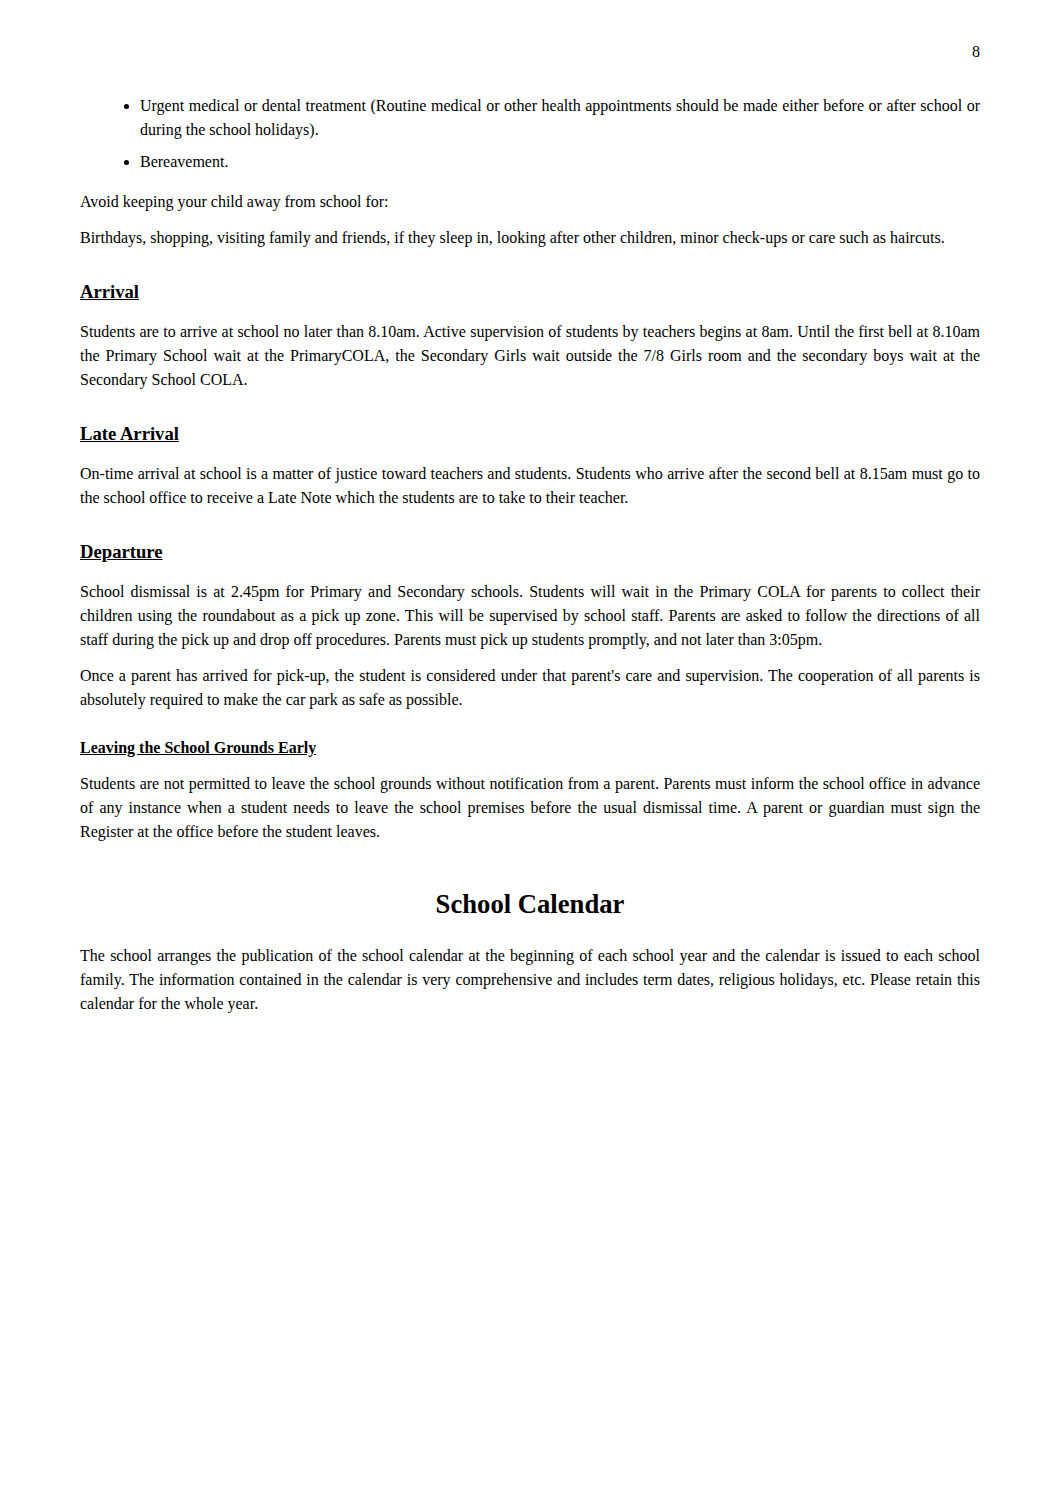8
Urgent medical or dental treatment (Routine medical or other health appointments should be made either before or after school or during the school holidays).
Bereavement.
Avoid keeping your child away from school for:
Birthdays, shopping, visiting family and friends, if they sleep in, looking after other children, minor check-ups or care such as haircuts.
Arrival
Students are to arrive at school no later than 8.10am. Active supervision of students by teachers begins at 8am. Until the first bell at 8.10am the Primary School wait at the PrimaryCOLA, the Secondary Girls wait outside the 7/8 Girls room and the secondary boys wait at the Secondary School COLA.
Late Arrival
On-time arrival at school is a matter of justice toward teachers and students. Students who arrive after the second bell at 8.15am must go to the school office to receive a Late Note which the students are to take to their teacher.
Departure
School dismissal is at 2.45pm for Primary and Secondary schools. Students will wait in the Primary COLA for parents to collect their children using the roundabout as a pick up zone. This will be supervised by school staff. Parents are asked to follow the directions of all staff during the pick up and drop off procedures. Parents must pick up students promptly, and not later than 3:05pm.
Once a parent has arrived for pick-up, the student is considered under that parent's care and supervision. The cooperation of all parents is absolutely required to make the car park as safe as possible.
Leaving the School Grounds Early
Students are not permitted to leave the school grounds without notification from a parent. Parents must inform the school office in advance of any instance when a student needs to leave the school premises before the usual dismissal time. A parent or guardian must sign the Register at the office before the student leaves.
School Calendar
The school arranges the publication of the school calendar at the beginning of each school year and the calendar is issued to each school family. The information contained in the calendar is very comprehensive and includes term dates, religious holidays, etc. Please retain this calendar for the whole year.